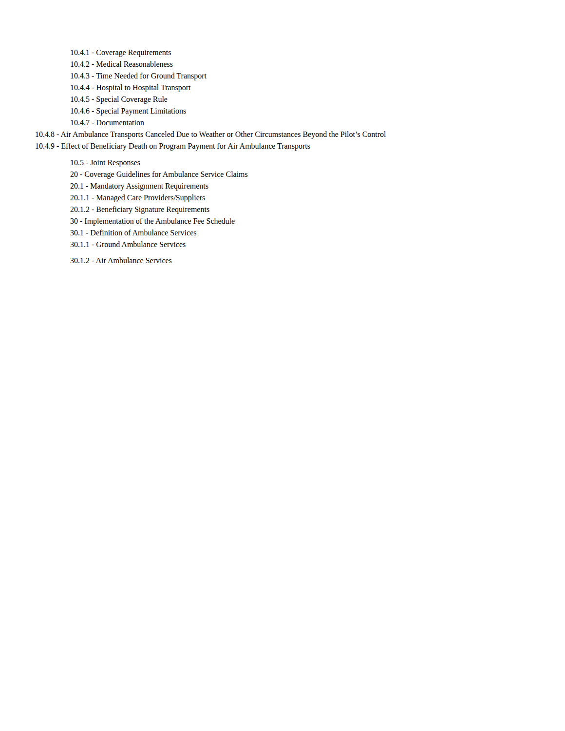10.4.1 - Coverage Requirements
10.4.2 - Medical Reasonableness
10.4.3 - Time Needed for Ground Transport
10.4.4 - Hospital to Hospital Transport
10.4.5 - Special Coverage Rule
10.4.6 - Special Payment Limitations
10.4.7 - Documentation
10.4.8 - Air Ambulance Transports Canceled Due to Weather or Other Circumstances Beyond the Pilot’s Control
10.4.9 - Effect of Beneficiary Death on Program Payment for Air Ambulance Transports
10.5 - Joint Responses
20 - Coverage Guidelines for Ambulance Service Claims
20.1 - Mandatory Assignment Requirements
20.1.1 - Managed Care Providers/Suppliers
20.1.2 - Beneficiary Signature Requirements
30 - Implementation of the Ambulance Fee Schedule
30.1 - Definition of Ambulance Services
30.1.1 - Ground Ambulance Services
30.1.2 - Air Ambulance Services